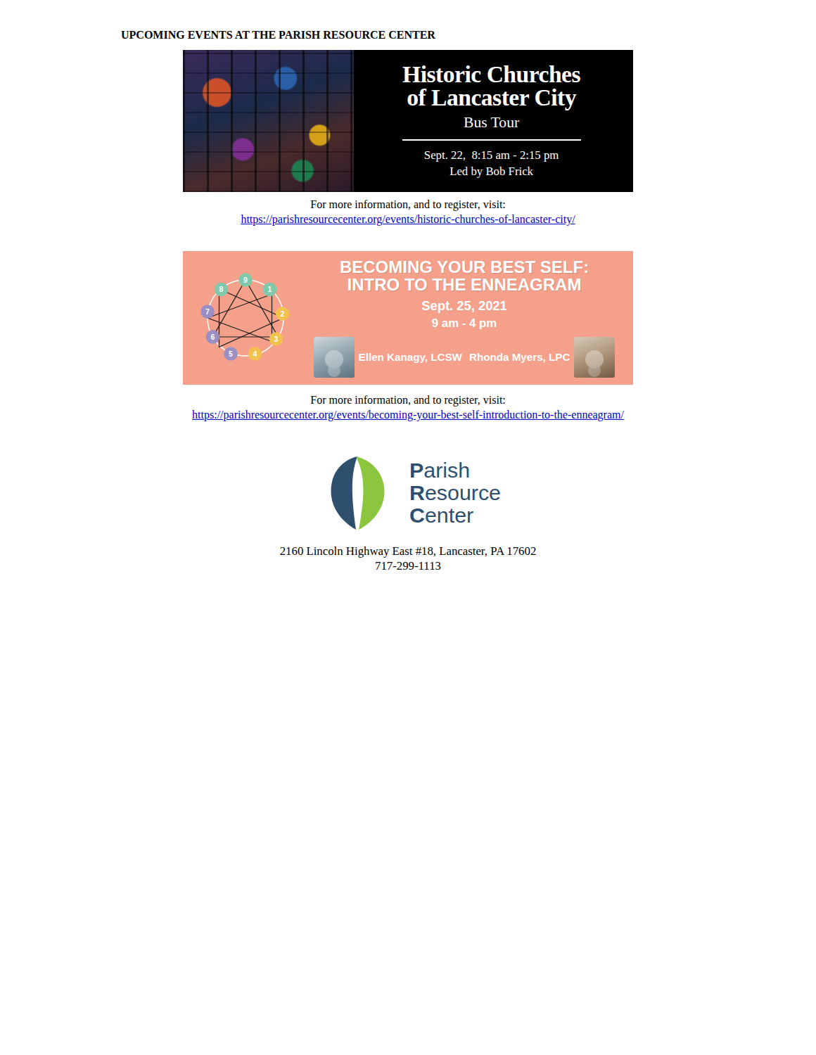UPCOMING EVENTS AT THE PARISH RESOURCE CENTER
Historic Churches
of Lancaster City
Bus Tour
Sept. 22, 8:15 am - 2:15 pm
Led by Bob Frick
For more information, and to register, visit:
https://parishresourcecenter.org/events/historic-churches-of-lancaster-city/
9 1 2 3 4 5 6 7 8
BECOMING YOUR BEST SELF:
INTRO TO THE ENNEAGRAM
Sept. 25, 2021
9 am - 4 pm
Ellen Kanagy, LCSW
Rhonda Myers, LPC
For more information, and to register, visit:
https://parishresourcecenter.org/events/becoming-your-best-self-introduction-to-the-enneagram/
Parish
Resource
Center
2160 Lincoln Highway East #18, Lancaster, PA 17602
717-299-1113